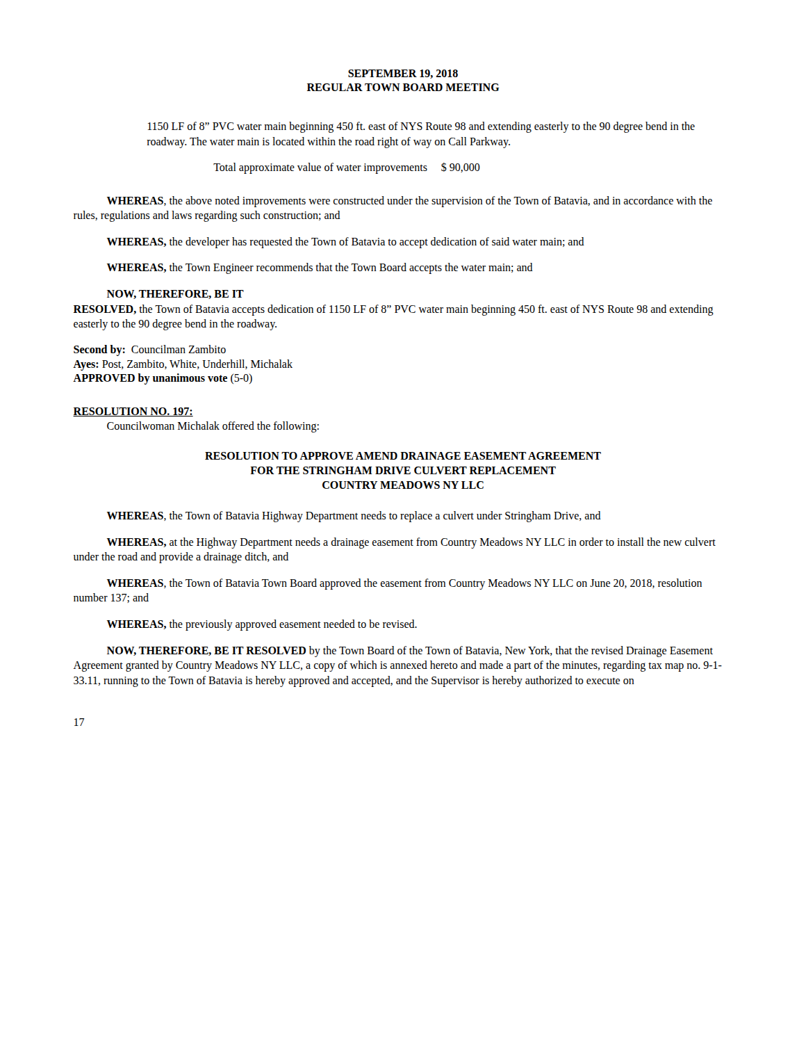SEPTEMBER 19, 2018
REGULAR TOWN BOARD MEETING
1150 LF of 8” PVC water main beginning 450 ft. east of NYS Route 98 and extending easterly to the 90 degree bend in the roadway. The water main is located within the road right of way on Call Parkway.
Total approximate value of water improvements $ 90,000
WHEREAS, the above noted improvements were constructed under the supervision of the Town of Batavia, and in accordance with the rules, regulations and laws regarding such construction; and
WHEREAS, the developer has requested the Town of Batavia to accept dedication of said water main; and
WHEREAS, the Town Engineer recommends that the Town Board accepts the water main; and
NOW, THEREFORE, BE IT
RESOLVED, the Town of Batavia accepts dedication of 1150 LF of 8” PVC water main beginning 450 ft. east of NYS Route 98 and extending easterly to the 90 degree bend in the roadway.
Second by: Councilman Zambito
Ayes: Post, Zambito, White, Underhill, Michalak
APPROVED by unanimous vote (5-0)
RESOLUTION NO. 197:
Councilwoman Michalak offered the following:
RESOLUTION TO APPROVE AMEND DRAINAGE EASEMENT AGREEMENT
FOR THE STRINGHAM DRIVE CULVERT REPLACEMENT
COUNTRY MEADOWS NY LLC
WHEREAS, the Town of Batavia Highway Department needs to replace a culvert under Stringham Drive, and
WHEREAS, at the Highway Department needs a drainage easement from Country Meadows NY LLC in order to install the new culvert under the road and provide a drainage ditch, and
WHEREAS, the Town of Batavia Town Board approved the easement from Country Meadows NY LLC on June 20, 2018, resolution number 137; and
WHEREAS, the previously approved easement needed to be revised.
NOW, THEREFORE, BE IT RESOLVED by the Town Board of the Town of Batavia, New York, that the revised Drainage Easement Agreement granted by Country Meadows NY LLC, a copy of which is annexed hereto and made a part of the minutes, regarding tax map no. 9-1-33.11, running to the Town of Batavia is hereby approved and accepted, and the Supervisor is hereby authorized to execute on
17